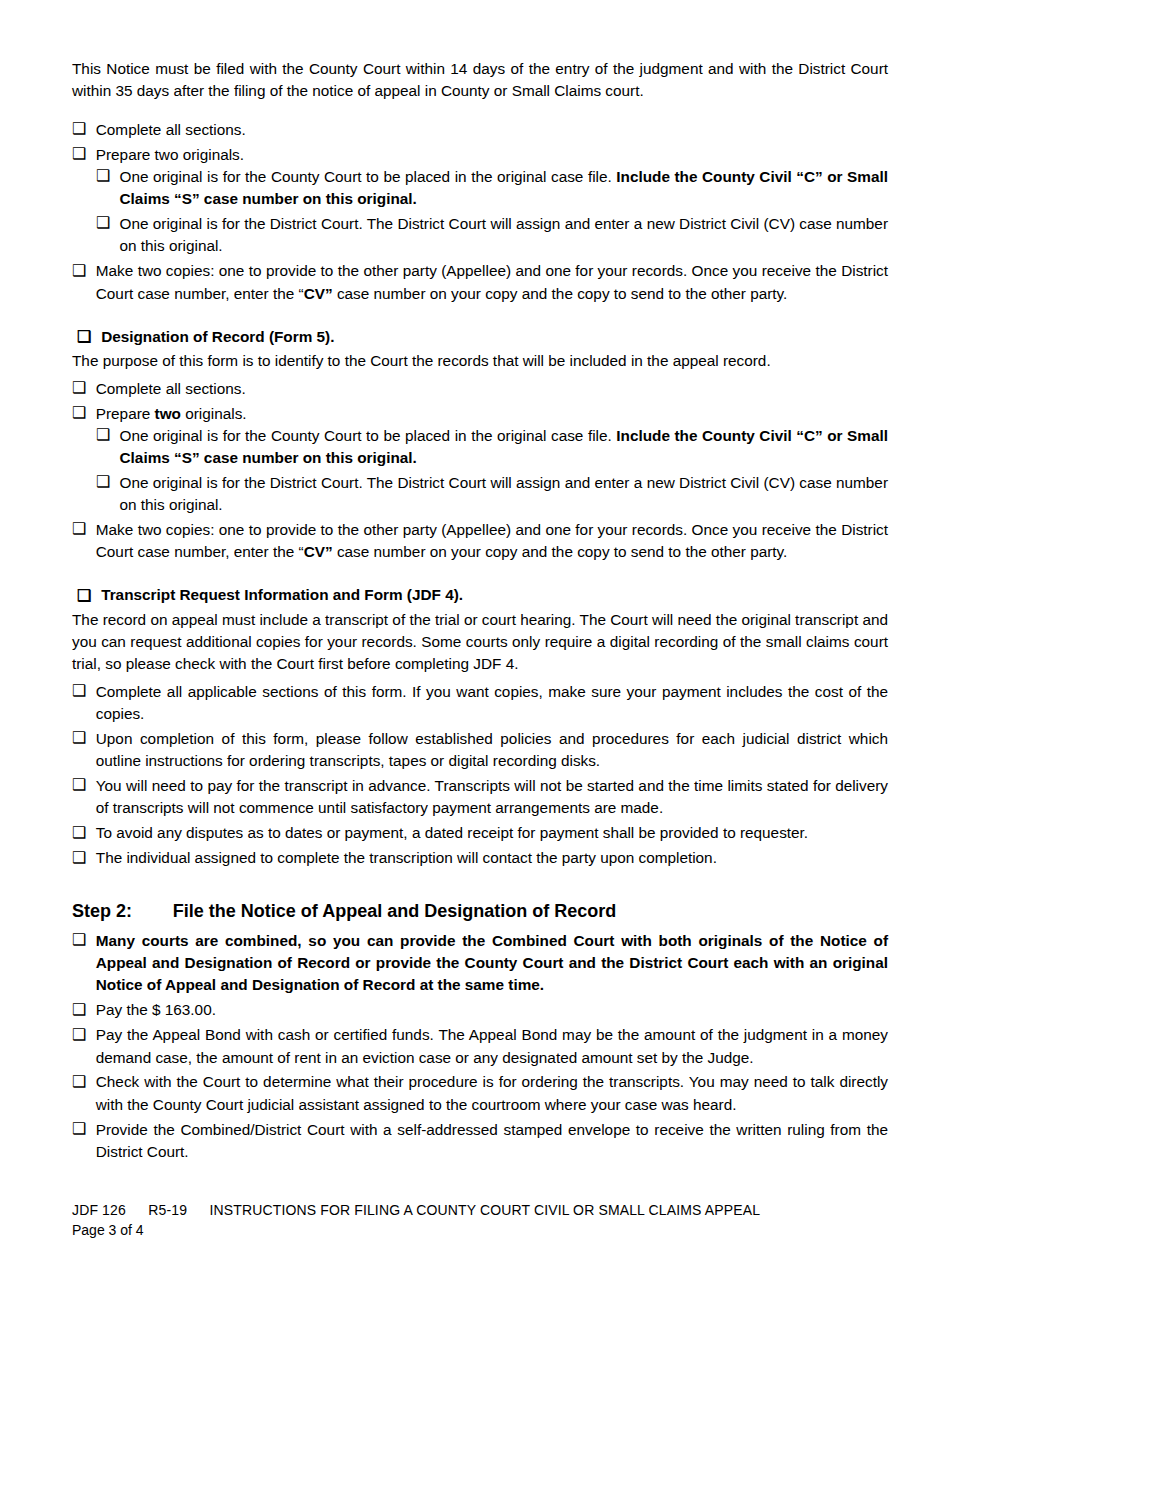This Notice must be filed with the County Court within 14 days of the entry of the judgment and with the District Court within 35 days after the filing of the notice of appeal in County or Small Claims court.
Complete all sections.
Prepare two originals.
One original is for the County Court to be placed in the original case file. Include the County Civil “C” or Small Claims “S” case number on this original.
One original is for the District Court. The District Court will assign and enter a new District Civil (CV) case number on this original.
Make two copies: one to provide to the other party (Appellee) and one for your records. Once you receive the District Court case number, enter the “CV” case number on your copy and the copy to send to the other party.
Designation of Record (Form 5).
The purpose of this form is to identify to the Court the records that will be included in the appeal record.
Complete all sections.
Prepare two originals.
One original is for the County Court to be placed in the original case file. Include the County Civil “C” or Small Claims “S” case number on this original.
One original is for the District Court. The District Court will assign and enter a new District Civil (CV) case number on this original.
Make two copies: one to provide to the other party (Appellee) and one for your records. Once you receive the District Court case number, enter the “CV” case number on your copy and the copy to send to the other party.
Transcript Request Information and Form (JDF 4).
The record on appeal must include a transcript of the trial or court hearing. The Court will need the original transcript and you can request additional copies for your records. Some courts only require a digital recording of the small claims court trial, so please check with the Court first before completing JDF 4.
Complete all applicable sections of this form. If you want copies, make sure your payment includes the cost of the copies.
Upon completion of this form, please follow established policies and procedures for each judicial district which outline instructions for ordering transcripts, tapes or digital recording disks.
You will need to pay for the transcript in advance. Transcripts will not be started and the time limits stated for delivery of transcripts will not commence until satisfactory payment arrangements are made.
To avoid any disputes as to dates or payment, a dated receipt for payment shall be provided to requester.
The individual assigned to complete the transcription will contact the party upon completion.
Step 2: File the Notice of Appeal and Designation of Record
Many courts are combined, so you can provide the Combined Court with both originals of the Notice of Appeal and Designation of Record or provide the County Court and the District Court each with an original Notice of Appeal and Designation of Record at the same time.
Pay the $ 163.00.
Pay the Appeal Bond with cash or certified funds. The Appeal Bond may be the amount of the judgment in a money demand case, the amount of rent in an eviction case or any designated amount set by the Judge.
Check with the Court to determine what their procedure is for ordering the transcripts. You may need to talk directly with the County Court judicial assistant assigned to the courtroom where your case was heard.
Provide the Combined/District Court with a self-addressed stamped envelope to receive the written ruling from the District Court.
JDF 126 R5-19 INSTRUCTIONS FOR FILING A COUNTY COURT CIVIL OR SMALL CLAIMS APPEAL
Page 3 of 4